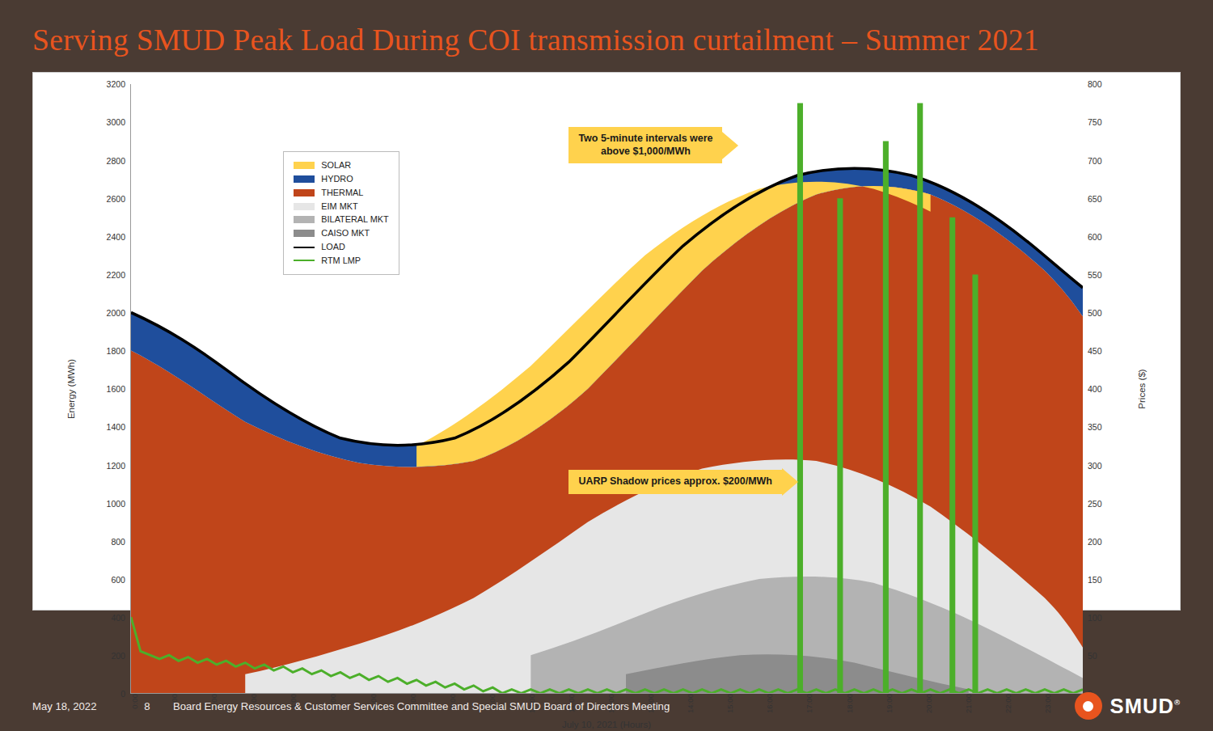Serving SMUD Peak Load During COI transmission curtailment – Summer 2021
Energy (MWh)
3200
3000
2800
2600
2400
2200
2000
1800
1600
1400
1200
1000
800
600
400
200
0
SOLAR
HYDRO
THERMAL
EIM MKT
BILATERAL MKT
CAISO MKT
LOAD
RTM LMP
Two 5-minute intervals were
above $1,000/MWh
UARP Shadow prices approx. $200/MWh
800
750
700
650
600
550
500
450
400
350
300
250
200
150
100
50
0
0:00 1:00 2:00 3:00 4:00 5:00 6:00 7:00 8:00 9:00 10:00 11:00 12:00 13:00 14:00 15:00 16:00 17:00 18:00 19:00 20:00 21:00 22:00 23:00
July 10, 2021 (Hours)
Prices ($)
May 18, 2022
8
Board Energy Resources & Customer Services Committee and Special SMUD Board of Directors Meeting
SMUD®